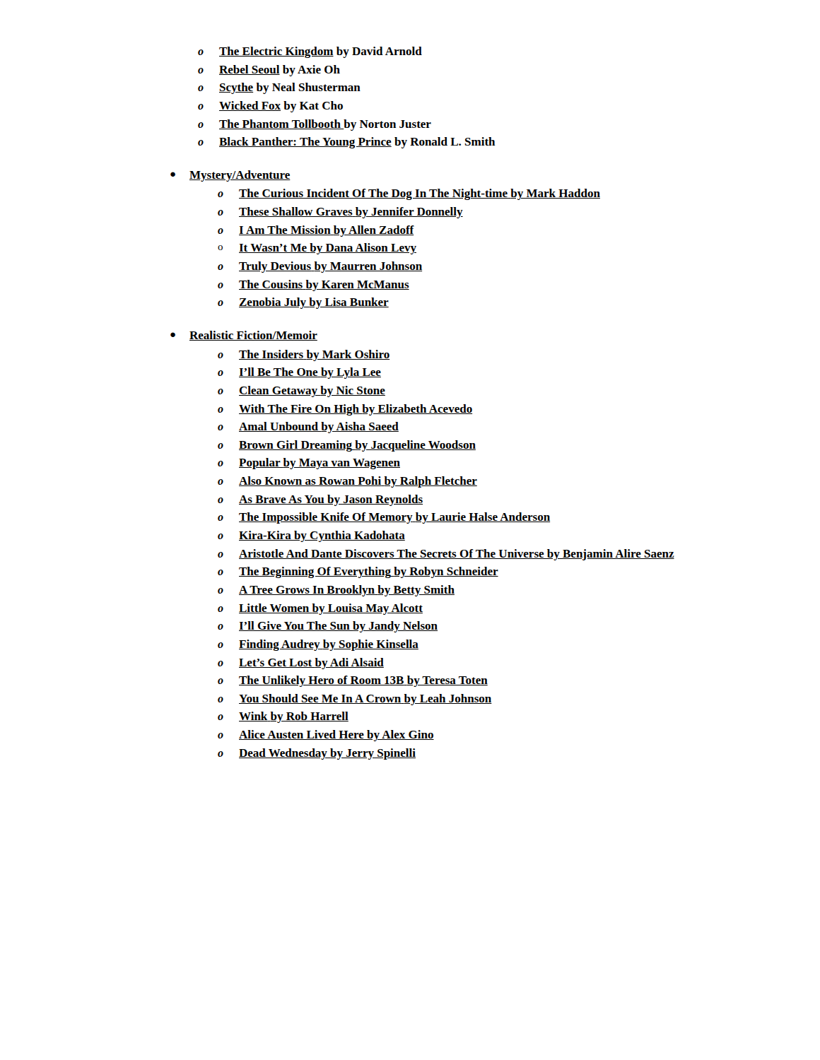The Electric Kingdom by David Arnold
Rebel Seoul by Axie Oh
Scythe by Neal Shusterman
Wicked Fox by Kat Cho
The Phantom Tollbooth by Norton Juster
Black Panther: The Young Prince by Ronald L. Smith
Mystery/Adventure
The Curious Incident Of The Dog In The Night-time by Mark Haddon
These Shallow Graves by Jennifer Donnelly
I Am The Missio n by Allen Zadoff
It Wasn’t Me by Dana Alison Levy
Truly Devious by Maurren Johnson
The Cousins by Karen McManus
Zenobia July by Lisa Bunker
Realistic Fiction/Memoir
The Insiders by Mark Oshiro
I’ll Be The One by Lyla Lee
Clean Getaway by Nic Stone
With The Fire On High by Elizabeth Acevedo
Amal Unbound by Aisha Saeed
Brown Girl Dreaming by Jacqueline Woodson
Popular by Maya van Wagenen
Also Known as Rowan Pohi by Ralph Fletcher
As Brave As You by Jason Reynolds
The Impossible Knife Of Memory by Laurie Halse Anderson
Kira-Kira by Cynthia Kadohata
Aristotle And Dante Discovers The Secrets Of The Universe by Benjamin Alire Saenz
The Beginning Of Everything by Robyn Schneider
A Tree Grows In Brooklyn by Betty Smith
Little Women by Louisa May Alcott
I’ll Give You The Sun by Jandy Nelson
Finding Audrey by Sophie Kinsella
Let’s Get Lost by Adi Alsaid
The Unlikely Hero of Room 13B by Teresa Toten
You Should See Me In A Crown by Leah Johnson
Wink by Rob Harrell
Alice Austen Lived Here by Alex Gino
Dead Wednesday by Jerry Spinelli